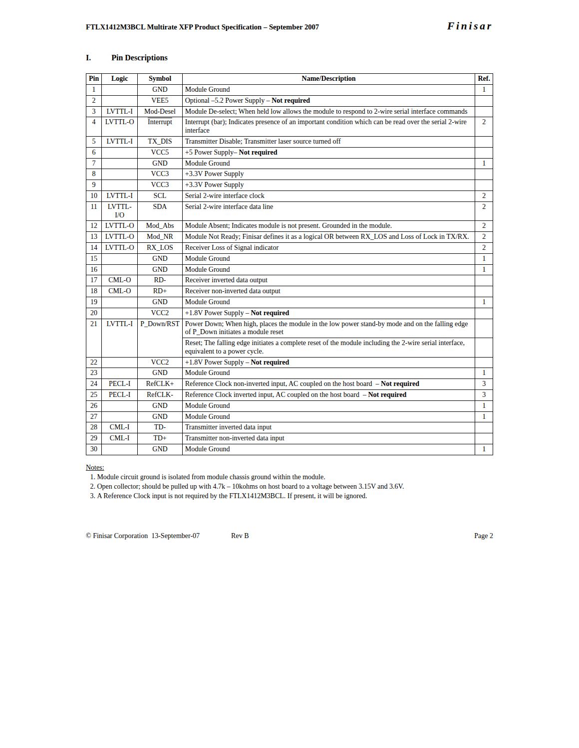FTLX1412M3BCL Multirate XFP Product Specification – September 2007
Finisar
I. Pin Descriptions
| Pin | Logic | Symbol | Name/Description | Ref. |
| --- | --- | --- | --- | --- |
| 1 | | GND | Module Ground | 1 |
| 2 | | VEE5 | Optional –5.2 Power Supply – Not required | |
| 3 | LVTTL-I | Mod-Desel | Module De-select; When held low allows the module to respond to 2-wire serial interface commands | |
| 4 | LVTTL-O | Interrupt | Interrupt (bar); Indicates presence of an important condition which can be read over the serial 2-wire interface | 2 |
| 5 | LVTTL-I | TX_DIS | Transmitter Disable; Transmitter laser source turned off | |
| 6 | | VCC5 | +5 Power Supply– Not required | |
| 7 | | GND | Module Ground | 1 |
| 8 | | VCC3 | +3.3V Power Supply | |
| 9 | | VCC3 | +3.3V Power Supply | |
| 10 | LVTTL-I | SCL | Serial 2-wire interface clock | 2 |
| 11 | LVTTL-I/O | SDA | Serial 2-wire interface data line | 2 |
| 12 | LVTTL-O | Mod_Abs | Module Absent; Indicates module is not present. Grounded in the module. | 2 |
| 13 | LVTTL-O | Mod_NR | Module Not Ready; Finisar defines it as a logical OR between RX_LOS and Loss of Lock in TX/RX. | 2 |
| 14 | LVTTL-O | RX_LOS | Receiver Loss of Signal indicator | 2 |
| 15 | | GND | Module Ground | 1 |
| 16 | | GND | Module Ground | 1 |
| 17 | CML-O | RD- | Receiver inverted data output | |
| 18 | CML-O | RD+ | Receiver non-inverted data output | |
| 19 | | GND | Module Ground | 1 |
| 20 | | VCC2 | +1.8V Power Supply – Not required | |
| 21 | LVTTL-I | P_Down/RST | Power Down; When high, places the module in the low power stand-by mode and on the falling edge of P_Down initiates a module reset | |
| Reset; The falling edge initiates a complete reset of the module including the 2-wire serial interface, equivalent to a power cycle. | |
| 22 | | VCC2 | +1.8V Power Supply – Not required | |
| 23 | | GND | Module Ground | 1 |
| 24 | PECL-I | RefCLK+ | Reference Clock non-inverted input, AC coupled on the host board – Not required | 3 |
| 25 | PECL-I | RefCLK- | Reference Clock inverted input, AC coupled on the host board – Not required | 3 |
| 26 | | GND | Module Ground | 1 |
| 27 | | GND | Module Ground | 1 |
| 28 | CML-I | TD- | Transmitter inverted data input | |
| 29 | CML-I | TD+ | Transmitter non-inverted data input | |
| 30 | | GND | Module Ground | 1 |
Notes:
Module circuit ground is isolated from module chassis ground within the module.
Open collector; should be pulled up with 4.7k – 10kohms on host board to a voltage between 3.15V and 3.6V.
A Reference Clock input is not required by the FTLX1412M3BCL. If present, it will be ignored.
© Finisar Corporation 13-September-07
Rev B
Page 2